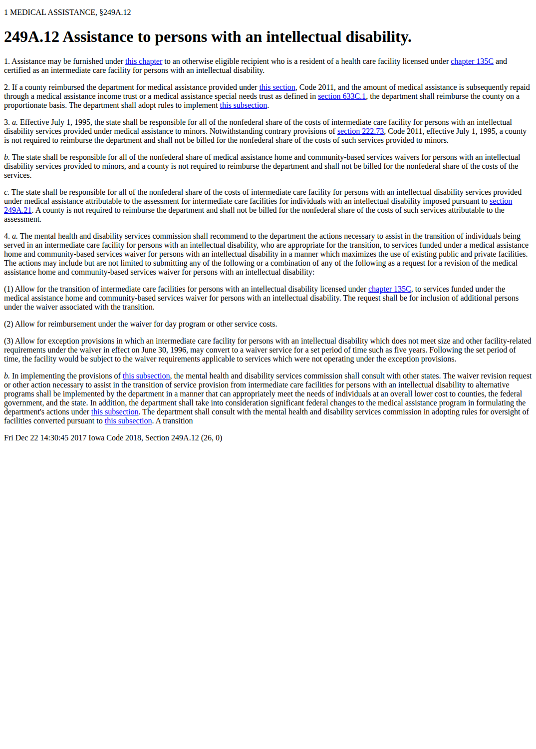1 MEDICAL ASSISTANCE, §249A.12
249A.12 Assistance to persons with an intellectual disability.
1. Assistance may be furnished under this chapter to an otherwise eligible recipient who is a resident of a health care facility licensed under chapter 135C and certified as an intermediate care facility for persons with an intellectual disability.
2. If a county reimbursed the department for medical assistance provided under this section, Code 2011, and the amount of medical assistance is subsequently repaid through a medical assistance income trust or a medical assistance special needs trust as defined in section 633C.1, the department shall reimburse the county on a proportionate basis. The department shall adopt rules to implement this subsection.
3. a. Effective July 1, 1995, the state shall be responsible for all of the nonfederal share of the costs of intermediate care facility for persons with an intellectual disability services provided under medical assistance to minors. Notwithstanding contrary provisions of section 222.73, Code 2011, effective July 1, 1995, a county is not required to reimburse the department and shall not be billed for the nonfederal share of the costs of such services provided to minors.
b. The state shall be responsible for all of the nonfederal share of medical assistance home and community-based services waivers for persons with an intellectual disability services provided to minors, and a county is not required to reimburse the department and shall not be billed for the nonfederal share of the costs of the services.
c. The state shall be responsible for all of the nonfederal share of the costs of intermediate care facility for persons with an intellectual disability services provided under medical assistance attributable to the assessment for intermediate care facilities for individuals with an intellectual disability imposed pursuant to section 249A.21. A county is not required to reimburse the department and shall not be billed for the nonfederal share of the costs of such services attributable to the assessment.
4. a. The mental health and disability services commission shall recommend to the department the actions necessary to assist in the transition of individuals being served in an intermediate care facility for persons with an intellectual disability, who are appropriate for the transition, to services funded under a medical assistance home and community-based services waiver for persons with an intellectual disability in a manner which maximizes the use of existing public and private facilities. The actions may include but are not limited to submitting any of the following or a combination of any of the following as a request for a revision of the medical assistance home and community-based services waiver for persons with an intellectual disability:
(1) Allow for the transition of intermediate care facilities for persons with an intellectual disability licensed under chapter 135C, to services funded under the medical assistance home and community-based services waiver for persons with an intellectual disability. The request shall be for inclusion of additional persons under the waiver associated with the transition.
(2) Allow for reimbursement under the waiver for day program or other service costs.
(3) Allow for exception provisions in which an intermediate care facility for persons with an intellectual disability which does not meet size and other facility-related requirements under the waiver in effect on June 30, 1996, may convert to a waiver service for a set period of time such as five years. Following the set period of time, the facility would be subject to the waiver requirements applicable to services which were not operating under the exception provisions.
b. In implementing the provisions of this subsection, the mental health and disability services commission shall consult with other states. The waiver revision request or other action necessary to assist in the transition of service provision from intermediate care facilities for persons with an intellectual disability to alternative programs shall be implemented by the department in a manner that can appropriately meet the needs of individuals at an overall lower cost to counties, the federal government, and the state. In addition, the department shall take into consideration significant federal changes to the medical assistance program in formulating the department's actions under this subsection. The department shall consult with the mental health and disability services commission in adopting rules for oversight of facilities converted pursuant to this subsection. A transition
Fri Dec 22 14:30:45 2017 Iowa Code 2018, Section 249A.12 (26, 0)